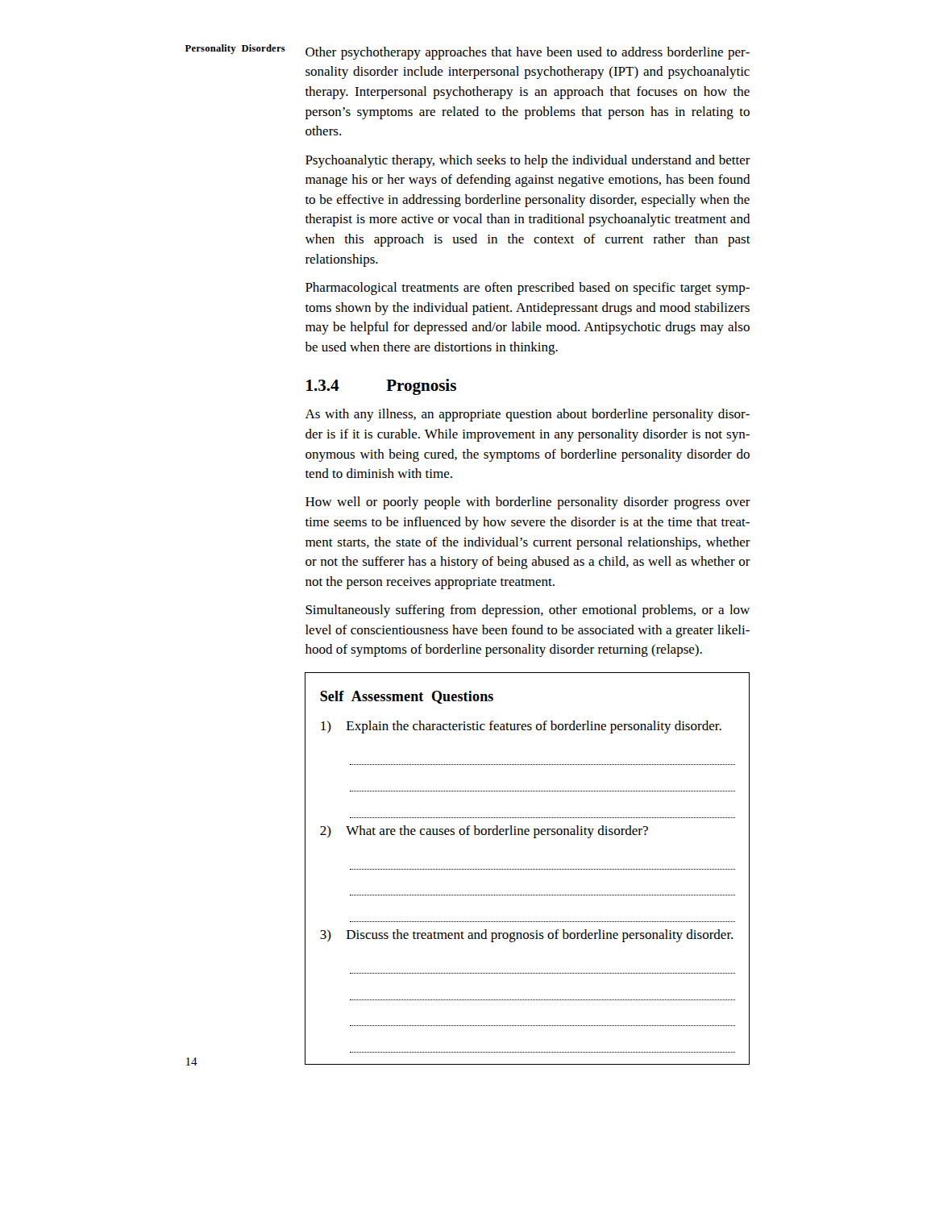Personality Disorders
Other psychotherapy approaches that have been used to address borderline personality disorder include interpersonal psychotherapy (IPT) and psychoanalytic therapy. Interpersonal psychotherapy is an approach that focuses on how the person’s symptoms are related to the problems that person has in relating to others.
Psychoanalytic therapy, which seeks to help the individual understand and better manage his or her ways of defending against negative emotions, has been found to be effective in addressing borderline personality disorder, especially when the therapist is more active or vocal than in traditional psychoanalytic treatment and when this approach is used in the context of current rather than past relationships.
Pharmacological treatments are often prescribed based on specific target symptoms shown by the individual patient. Antidepressant drugs and mood stabilizers may be helpful for depressed and/or labile mood. Antipsychotic drugs may also be used when there are distortions in thinking.
1.3.4 Prognosis
As with any illness, an appropriate question about borderline personality disorder is if it is curable. While improvement in any personality disorder is not synonymous with being cured, the symptoms of borderline personality disorder do tend to diminish with time.
How well or poorly people with borderline personality disorder progress over time seems to be influenced by how severe the disorder is at the time that treatment starts, the state of the individual’s current personal relationships, whether or not the sufferer has a history of being abused as a child, as well as whether or not the person receives appropriate treatment.
Simultaneously suffering from depression, other emotional problems, or a low level of conscientiousness have been found to be associated with a greater likelihood of symptoms of borderline personality disorder returning (relapse).
Self Assessment Questions
1) Explain the characteristic features of borderline personality disorder.
2) What are the causes of borderline personality disorder?
3) Discuss the treatment and prognosis of borderline personality disorder.
14